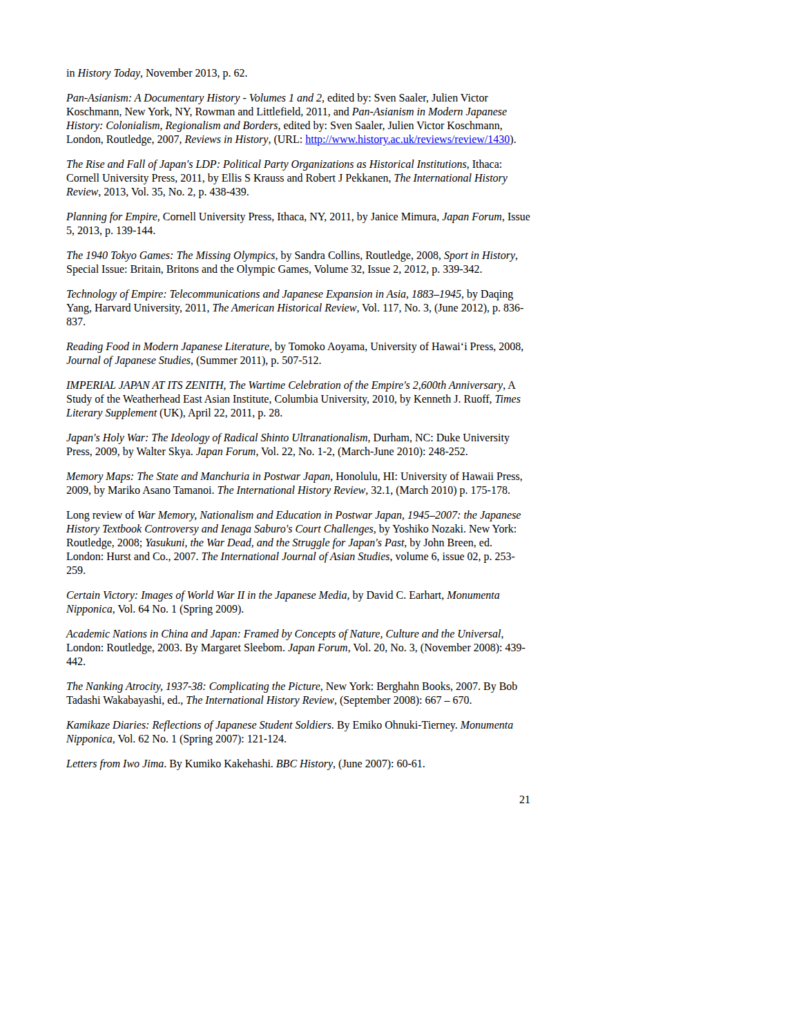in History Today, November 2013, p. 62.
Pan-Asianism: A Documentary History - Volumes 1 and 2, edited by: Sven Saaler, Julien Victor Koschmann, New York, NY, Rowman and Littlefield, 2011, and Pan-Asianism in Modern Japanese History: Colonialism, Regionalism and Borders, edited by: Sven Saaler, Julien Victor Koschmann, London, Routledge, 2007, Reviews in History, (URL: http://www.history.ac.uk/reviews/review/1430).
The Rise and Fall of Japan's LDP: Political Party Organizations as Historical Institutions, Ithaca: Cornell University Press, 2011, by Ellis S Krauss and Robert J Pekkanen, The International History Review, 2013, Vol. 35, No. 2, p. 438-439.
Planning for Empire, Cornell University Press, Ithaca, NY, 2011, by Janice Mimura, Japan Forum, Issue 5, 2013, p. 139-144.
The 1940 Tokyo Games: The Missing Olympics, by Sandra Collins, Routledge, 2008, Sport in History, Special Issue: Britain, Britons and the Olympic Games, Volume 32, Issue 2, 2012, p. 339-342.
Technology of Empire: Telecommunications and Japanese Expansion in Asia, 1883–1945, by Daqing Yang, Harvard University, 2011, The American Historical Review, Vol. 117, No. 3, (June 2012), p. 836-837.
Reading Food in Modern Japanese Literature, by Tomoko Aoyama, University of Hawai‘i Press, 2008, Journal of Japanese Studies, (Summer 2011), p. 507-512.
IMPERIAL JAPAN AT ITS ZENITH, The Wartime Celebration of the Empire's 2,600th Anniversary, A Study of the Weatherhead East Asian Institute, Columbia University, 2010, by Kenneth J. Ruoff, Times Literary Supplement (UK), April 22, 2011, p. 28.
Japan's Holy War: The Ideology of Radical Shinto Ultranationalism, Durham, NC: Duke University Press, 2009, by Walter Skya. Japan Forum, Vol. 22, No. 1-2, (March-June 2010): 248-252.
Memory Maps: The State and Manchuria in Postwar Japan, Honolulu, HI: University of Hawaii Press, 2009, by Mariko Asano Tamanoi. The International History Review, 32.1, (March 2010) p. 175-178.
Long review of War Memory, Nationalism and Education in Postwar Japan, 1945–2007: the Japanese History Textbook Controversy and Ienaga Saburo's Court Challenges, by Yoshiko Nozaki. New York: Routledge, 2008; Yasukuni, the War Dead, and the Struggle for Japan's Past, by John Breen, ed. London: Hurst and Co., 2007. The International Journal of Asian Studies, volume 6, issue 02, p. 253-259.
Certain Victory: Images of World War II in the Japanese Media, by David C. Earhart, Monumenta Nipponica, Vol. 64 No. 1 (Spring 2009).
Academic Nations in China and Japan: Framed by Concepts of Nature, Culture and the Universal, London: Routledge, 2003. By Margaret Sleebom. Japan Forum, Vol. 20, No. 3, (November 2008): 439-442.
The Nanking Atrocity, 1937-38: Complicating the Picture, New York: Berghahn Books, 2007. By Bob Tadashi Wakabayashi, ed., The International History Review, (September 2008): 667 – 670.
Kamikaze Diaries: Reflections of Japanese Student Soldiers. By Emiko Ohnuki-Tierney. Monumenta Nipponica, Vol. 62 No. 1 (Spring 2007): 121-124.
Letters from Iwo Jima. By Kumiko Kakehashi. BBC History, (June 2007): 60-61.
21